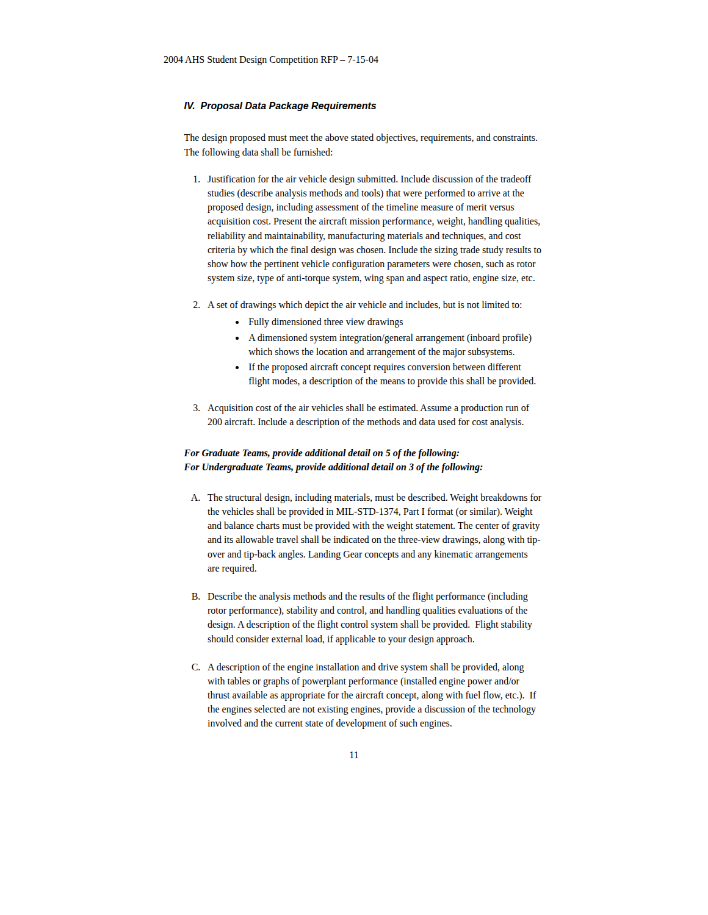2004 AHS Student Design Competition RFP – 7-15-04
IV. Proposal Data Package Requirements
The design proposed must meet the above stated objectives, requirements, and constraints. The following data shall be furnished:
Justification for the air vehicle design submitted. Include discussion of the tradeoff studies (describe analysis methods and tools) that were performed to arrive at the proposed design, including assessment of the timeline measure of merit versus acquisition cost. Present the aircraft mission performance, weight, handling qualities, reliability and maintainability, manufacturing materials and techniques, and cost criteria by which the final design was chosen. Include the sizing trade study results to show how the pertinent vehicle configuration parameters were chosen, such as rotor system size, type of anti-torque system, wing span and aspect ratio, engine size, etc.
A set of drawings which depict the air vehicle and includes, but is not limited to:
Fully dimensioned three view drawings
A dimensioned system integration/general arrangement (inboard profile) which shows the location and arrangement of the major subsystems.
If the proposed aircraft concept requires conversion between different flight modes, a description of the means to provide this shall be provided.
Acquisition cost of the air vehicles shall be estimated. Assume a production run of 200 aircraft. Include a description of the methods and data used for cost analysis.
For Graduate Teams, provide additional detail on 5 of the following: For Undergraduate Teams, provide additional detail on 3 of the following:
The structural design, including materials, must be described. Weight breakdowns for the vehicles shall be provided in MIL-STD-1374, Part I format (or similar). Weight and balance charts must be provided with the weight statement. The center of gravity and its allowable travel shall be indicated on the three-view drawings, along with tip-over and tip-back angles. Landing Gear concepts and any kinematic arrangements are required.
Describe the analysis methods and the results of the flight performance (including rotor performance), stability and control, and handling qualities evaluations of the design. A description of the flight control system shall be provided. Flight stability should consider external load, if applicable to your design approach.
A description of the engine installation and drive system shall be provided, along with tables or graphs of powerplant performance (installed engine power and/or thrust available as appropriate for the aircraft concept, along with fuel flow, etc.). If the engines selected are not existing engines, provide a discussion of the technology involved and the current state of development of such engines.
11